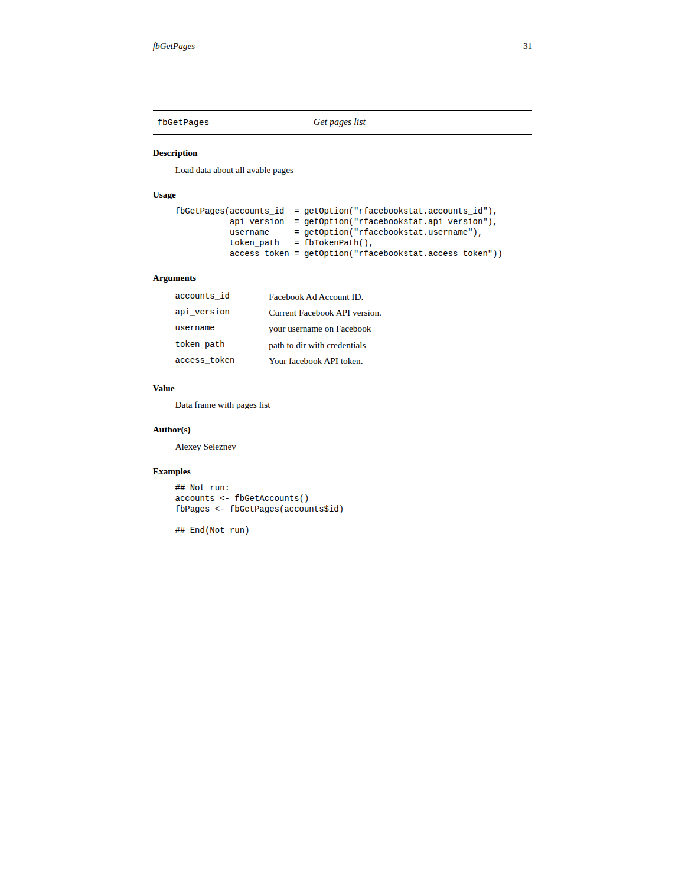fbGetPages
31
fbGetPages
Get pages list
Description
Load data about all avable pages
Usage
fbGetPages(accounts_id  = getOption("rfacebookstat.accounts_id"),
           api_version  = getOption("rfacebookstat.api_version"),
           username     = getOption("rfacebookstat.username"),
           token_path   = fbTokenPath(),
           access_token = getOption("rfacebookstat.access_token"))
Arguments
| accounts_id | Facebook Ad Account ID. |
| api_version | Current Facebook API version. |
| username | your username on Facebook |
| token_path | path to dir with credentials |
| access_token | Your facebook API token. |
Value
Data frame with pages list
Author(s)
Alexey Seleznev
Examples
## Not run: 
accounts <- fbGetAccounts()
fbPages <- fbGetPages(accounts$id)

## End(Not run)